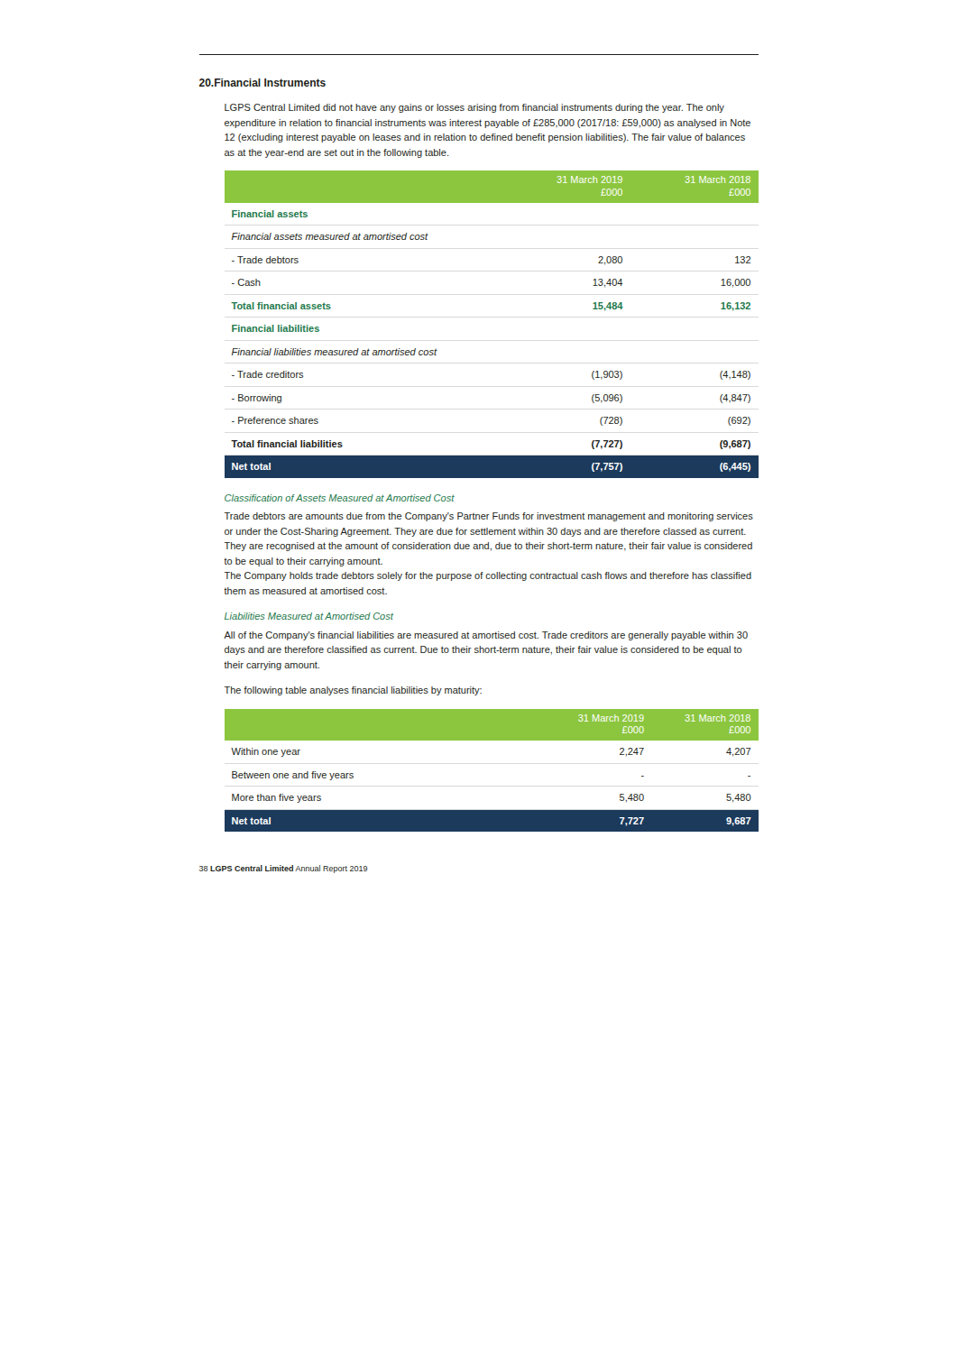20.Financial Instruments
LGPS Central Limited did not have any gains or losses arising from financial instruments during the year. The only expenditure in relation to financial instruments was interest payable of £285,000 (2017/18: £59,000) as analysed in Note 12 (excluding interest payable on leases and in relation to defined benefit pension liabilities). The fair value of balances as at the year-end are set out in the following table.
| | 31 March 2019 £000 | 31 March 2018 £000 |
| --- | --- | --- |
| Financial assets | | |
| Financial assets measured at amortised cost | | |
| - Trade debtors | 2,080 | 132 |
| - Cash | 13,404 | 16,000 |
| Total financial assets | 15,484 | 16,132 |
| Financial liabilities | | |
| Financial liabilities measured at amortised cost | | |
| - Trade creditors | (1,903) | (4,148) |
| - Borrowing | (5,096) | (4,847) |
| - Preference shares | (728) | (692) |
| Total financial liabilities | (7,727) | (9,687) |
| Net total | (7,757) | (6,445) |
Classification of Assets Measured at Amortised Cost
Trade debtors are amounts due from the Company's Partner Funds for investment management and monitoring services or under the Cost-Sharing Agreement. They are due for settlement within 30 days and are therefore classed as current. They are recognised at the amount of consideration due and, due to their short-term nature, their fair value is considered to be equal to their carrying amount.
The Company holds trade debtors solely for the purpose of collecting contractual cash flows and therefore has classified them as measured at amortised cost.
Liabilities Measured at Amortised Cost
All of the Company's financial liabilities are measured at amortised cost. Trade creditors are generally payable within 30 days and are therefore classified as current. Due to their short-term nature, their fair value is considered to be equal to their carrying amount.
The following table analyses financial liabilities by maturity:
| | 31 March 2019 £000 | 31 March 2018 £000 |
| --- | --- | --- |
| Within one year | 2,247 | 4,207 |
| Between one and five years | - | - |
| More than five years | 5,480 | 5,480 |
| Net total | 7,727 | 9,687 |
38 LGPS Central Limited Annual Report 2019